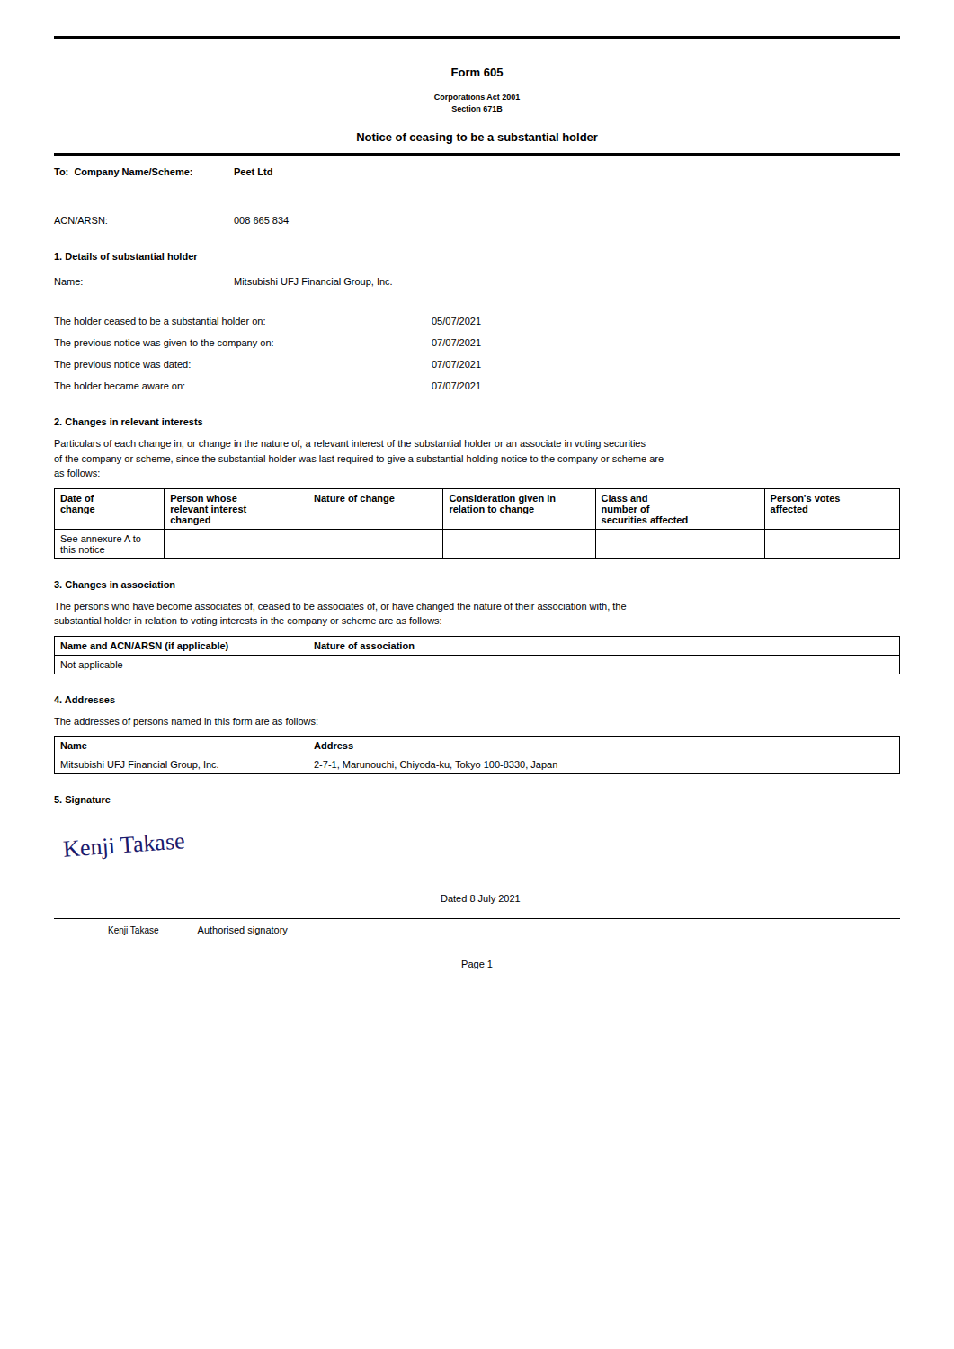Form 605
Corporations Act 2001
Section 671B
Notice of ceasing to be a substantial holder
| To: Company Name/Scheme: | Peet Ltd |
| ACN/ARSN: | 008 665 834 |
1. Details of substantial holder
| Name: | Mitsubishi UFJ Financial Group, Inc. |
| The holder ceased to be a substantial holder on: | 05/07/2021 |
| The previous notice was given to the company on: | 07/07/2021 |
| The previous notice was dated: | 07/07/2021 |
| The holder became aware on: | 07/07/2021 |
2. Changes in relevant interests
Particulars of each change in, or change in the nature of, a relevant interest of the substantial holder or an associate in voting securities
of the company or scheme, since the substantial holder was last required to give a substantial holding notice to the company or scheme are
as follows:
| Date of change | Person whose relevant interest changed | Nature of change | Consideration given in relation to change | Class and number of securities affected | Person's votes affected |
| --- | --- | --- | --- | --- | --- |
| See annexure A to this notice | | | | | |
3. Changes in association
The persons who have become associates of, ceased to be associates of, or have changed the nature of their association with, the
substantial holder in relation to voting interests in the company or scheme are as follows:
| Name and ACN/ARSN (if applicable) | Nature of association |
| --- | --- |
| Not applicable | |
4. Addresses
The addresses of persons named in this form are as follows:
| Name | Address |
| --- | --- |
| Mitsubishi UFJ Financial Group, Inc. | 2-7-1, Marunouchi, Chiyoda-ku, Tokyo 100-8330, Japan |
5. Signature
Kenji Takase
Dated 8 July 2021
Kenji Takase Authorised signatory
Page 1